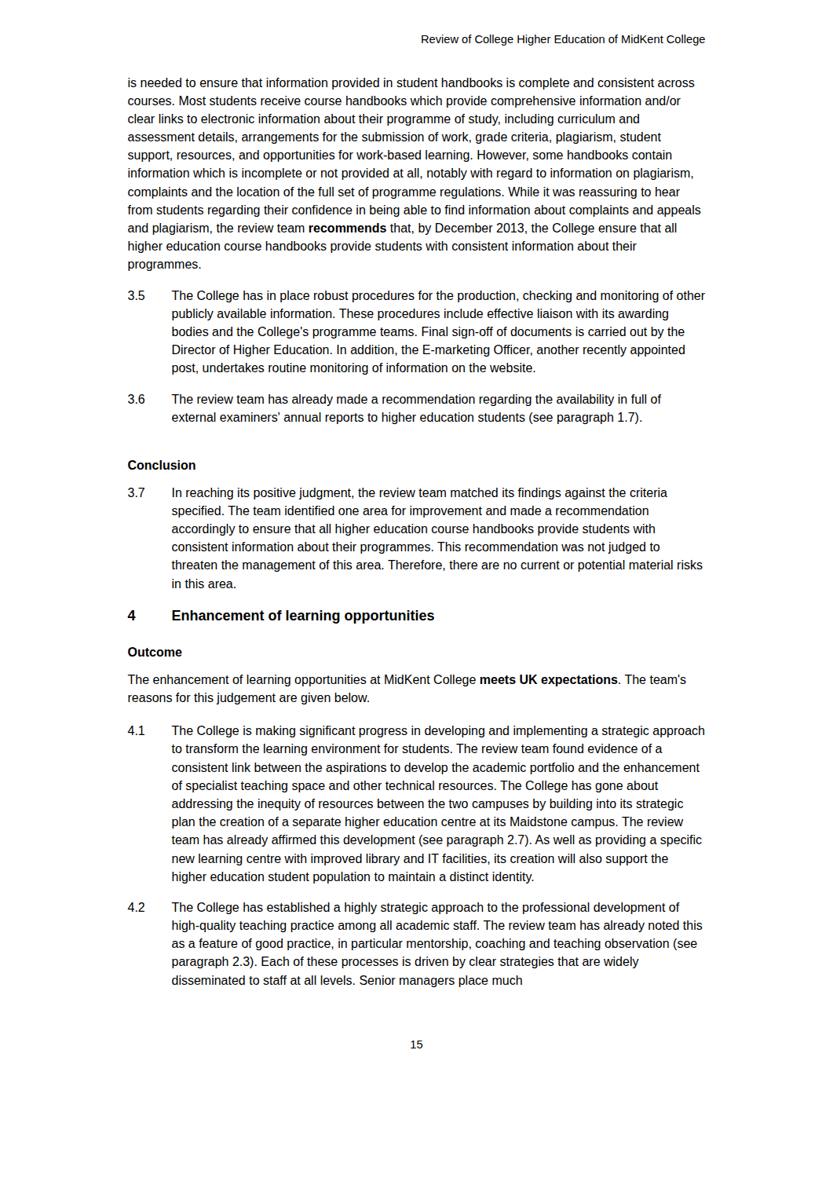Review of College Higher Education of MidKent College
is needed to ensure that information provided in student handbooks is complete and consistent across courses. Most students receive course handbooks which provide comprehensive information and/or clear links to electronic information about their programme of study, including curriculum and assessment details, arrangements for the submission of work, grade criteria, plagiarism, student support, resources, and opportunities for work-based learning. However, some handbooks contain information which is incomplete or not provided at all, notably with regard to information on plagiarism, complaints and the location of the full set of programme regulations. While it was reassuring to hear from students regarding their confidence in being able to find information about complaints and appeals and plagiarism, the review team recommends that, by December 2013, the College ensure that all higher education course handbooks provide students with consistent information about their programmes.
3.5
The College has in place robust procedures for the production, checking and monitoring of other publicly available information. These procedures include effective liaison with its awarding bodies and the College's programme teams. Final sign-off of documents is carried out by the Director of Higher Education. In addition, the E-marketing Officer, another recently appointed post, undertakes routine monitoring of information on the website.
3.6
The review team has already made a recommendation regarding the availability in full of external examiners' annual reports to higher education students (see paragraph 1.7).
Conclusion
3.7
In reaching its positive judgment, the review team matched its findings against the criteria specified. The team identified one area for improvement and made a recommendation accordingly to ensure that all higher education course handbooks provide students with consistent information about their programmes. This recommendation was not judged to threaten the management of this area. Therefore, there are no current or potential material risks in this area.
4
Enhancement of learning opportunities
Outcome
The enhancement of learning opportunities at MidKent College meets UK expectations. The team's reasons for this judgement are given below.
4.1
The College is making significant progress in developing and implementing a strategic approach to transform the learning environment for students. The review team found evidence of a consistent link between the aspirations to develop the academic portfolio and the enhancement of specialist teaching space and other technical resources. The College has gone about addressing the inequity of resources between the two campuses by building into its strategic plan the creation of a separate higher education centre at its Maidstone campus. The review team has already affirmed this development (see paragraph 2.7). As well as providing a specific new learning centre with improved library and IT facilities, its creation will also support the higher education student population to maintain a distinct identity.
4.2
The College has established a highly strategic approach to the professional development of high-quality teaching practice among all academic staff. The review team has already noted this as a feature of good practice, in particular mentorship, coaching and teaching observation (see paragraph 2.3). Each of these processes is driven by clear strategies that are widely disseminated to staff at all levels. Senior managers place much
15